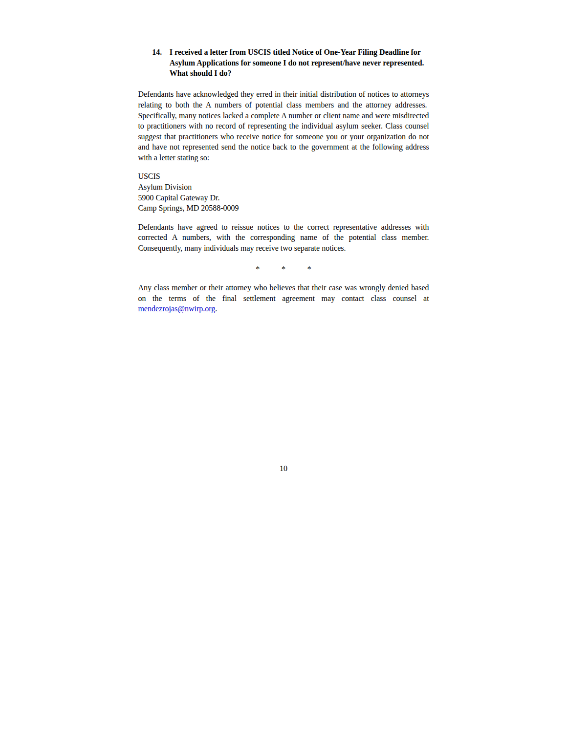I received a letter from USCIS titled Notice of One-Year Filing Deadline for Asylum Applications for someone I do not represent/have never represented. What should I do?
Defendants have acknowledged they erred in their initial distribution of notices to attorneys relating to both the A numbers of potential class members and the attorney addresses. Specifically, many notices lacked a complete A number or client name and were misdirected to practitioners with no record of representing the individual asylum seeker. Class counsel suggest that practitioners who receive notice for someone you or your organization do not and have not represented send the notice back to the government at the following address with a letter stating so:
USCIS
Asylum Division
5900 Capital Gateway Dr.
Camp Springs, MD 20588-0009
Defendants have agreed to reissue notices to the correct representative addresses with corrected A numbers, with the corresponding name of the potential class member. Consequently, many individuals may receive two separate notices.
***
Any class member or their attorney who believes that their case was wrongly denied based on the terms of the final settlement agreement may contact class counsel at mendezrojas@nwirp.org.
10